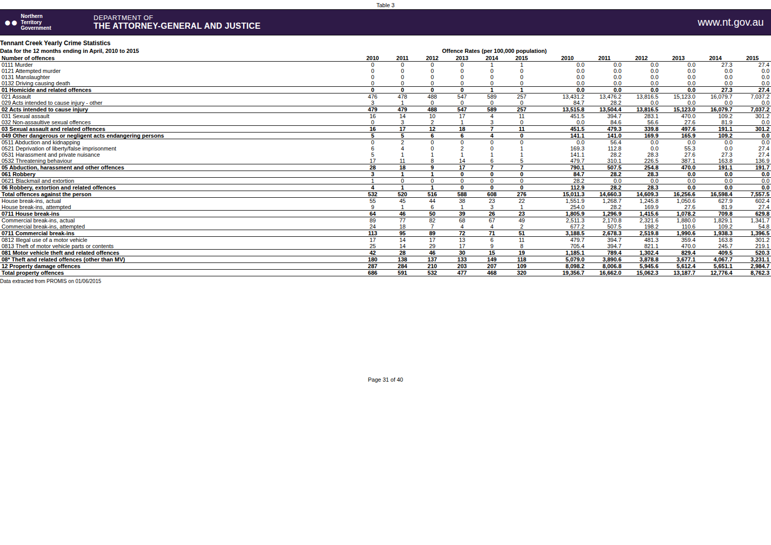Table 3
●●
Northern
Territory
Government
DEPARTMENT OF
THE ATTORNEY-GENERAL AND JUSTICE
www.nt.gov.au
Tennant Creek Yearly Crime Statistics
Data for the 12 months ending in April, 2010 to 2015
Offence Rates (per 100,000 population)
| Number of offences | 2010 | 2011 | 2012 | 2013 | 2014 | 2015 | | 2010 | 2011 | 2012 | 2013 | 2014 | 2015 |
| --- | --- | --- | --- | --- | --- | --- | --- | --- | --- | --- | --- | --- | --- |
| 0111 Murder | 0 | 0 | 0 | 0 | 1 | 1 | | 0.0 | 0.0 | 0.0 | 0.0 | 27.3 | 27.4 |
| 0121 Attempted murder | 0 | 0 | 0 | 0 | 0 | 0 | | 0.0 | 0.0 | 0.0 | 0.0 | 0.0 | 0.0 |
| 0131 Manslaughter | 0 | 0 | 0 | 0 | 0 | 0 | | 0.0 | 0.0 | 0.0 | 0.0 | 0.0 | 0.0 |
| 0132 Driving causing death | 0 | 0 | 0 | 0 | 0 | 0 | | 0.0 | 0.0 | 0.0 | 0.0 | 0.0 | 0.0 |
| 01 Homicide and related offences | 0 | 0 | 0 | 0 | 1 | 1 | | 0.0 | 0.0 | 0.0 | 0.0 | 27.3 | 27.4 |
| 021 Assault | 476 | 478 | 488 | 547 | 589 | 257 | | 13,431.2 | 13,476.2 | 13,816.5 | 15,123.0 | 16,079.7 | 7,037.2 |
| 029 Acts intended to cause injury - other | 3 | 1 | 0 | 0 | 0 | 0 | | 84.7 | 28.2 | 0.0 | 0.0 | 0.0 | 0.0 |
| 02 Acts intended to cause injury | 479 | 479 | 488 | 547 | 589 | 257 | | 13,515.8 | 13,504.4 | 13,816.5 | 15,123.0 | 16,079.7 | 7,037.2 |
| 031 Sexual assault | 16 | 14 | 10 | 17 | 4 | 11 | | 451.5 | 394.7 | 283.1 | 470.0 | 109.2 | 301.2 |
| 032 Non-assaultive sexual offences | 0 | 3 | 2 | 1 | 3 | 0 | | 0.0 | 84.6 | 56.6 | 27.6 | 81.9 | 0.0 |
| 03 Sexual assault and related offences | 16 | 17 | 12 | 18 | 7 | 11 | | 451.5 | 479.3 | 339.8 | 497.6 | 191.1 | 301.2 |
| 049 Other dangerous or negligent acts endangering persons | 5 | 5 | 6 | 6 | 4 | 0 | | 141.1 | 141.0 | 169.9 | 165.9 | 109.2 | 0.0 |
| 0511 Abduction and kidnapping | 0 | 2 | 0 | 0 | 0 | 0 | | 0.0 | 56.4 | 0.0 | 0.0 | 0.0 | 0.0 |
| 0521 Deprivation of liberty/false imprisonment | 6 | 4 | 0 | 2 | 0 | 1 | | 169.3 | 112.8 | 0.0 | 55.3 | 0.0 | 27.4 |
| 0531 Harassment and private nuisance | 5 | 1 | 1 | 1 | 1 | 1 | | 141.1 | 28.2 | 28.3 | 27.6 | 27.3 | 27.4 |
| 0532 Threatening behaviour | 17 | 11 | 8 | 14 | 6 | 5 | | 479.7 | 310.1 | 226.5 | 387.1 | 163.8 | 136.9 |
| 05 Abduction, harassment and other offences | 28 | 18 | 9 | 17 | 7 | 7 | | 790.1 | 507.5 | 254.8 | 470.0 | 191.1 | 191.7 |
| 061 Robbery | 3 | 1 | 1 | 0 | 0 | 0 | | 84.7 | 28.2 | 28.3 | 0.0 | 0.0 | 0.0 |
| 0621 Blackmail and extortion | 1 | 0 | 0 | 0 | 0 | 0 | | 28.2 | 0.0 | 0.0 | 0.0 | 0.0 | 0.0 |
| 06 Robbery, extortion and related offences | 4 | 1 | 1 | 0 | 0 | 0 | | 112.9 | 28.2 | 28.3 | 0.0 | 0.0 | 0.0 |
| Total offences against the person | 532 | 520 | 516 | 588 | 608 | 276 | | 15,011.3 | 14,660.3 | 14,609.3 | 16,256.6 | 16,598.4 | 7,557.5 |
| House break-ins, actual | 55 | 45 | 44 | 38 | 23 | 22 | | 1,551.9 | 1,268.7 | 1,245.8 | 1,050.6 | 627.9 | 602.4 |
| House break-ins, attempted | 9 | 1 | 6 | 1 | 3 | 1 | | 254.0 | 28.2 | 169.9 | 27.6 | 81.9 | 27.4 |
| 0711 House break-ins | 64 | 46 | 50 | 39 | 26 | 23 | | 1,805.9 | 1,296.9 | 1,415.6 | 1,078.2 | 709.8 | 629.8 |
| Commercial break-ins, actual | 89 | 77 | 82 | 68 | 67 | 49 | | 2,511.3 | 2,170.8 | 2,321.6 | 1,880.0 | 1,829.1 | 1,341.7 |
| Commercial break-ins, attempted | 24 | 18 | 7 | 4 | 4 | 2 | | 677.2 | 507.5 | 198.2 | 110.6 | 109.2 | 54.8 |
| 0711 Commercial break-ins | 113 | 95 | 89 | 72 | 71 | 51 | | 3,188.5 | 2,678.3 | 2,519.8 | 1,990.6 | 1,938.3 | 1,396.5 |
| 0812 Illegal use of a motor vehicle | 17 | 14 | 17 | 13 | 6 | 11 | | 479.7 | 394.7 | 481.3 | 359.4 | 163.8 | 301.2 |
| 0813 Theft of motor vehicle parts or contents | 25 | 14 | 29 | 17 | 9 | 8 | | 705.4 | 394.7 | 821.1 | 470.0 | 245.7 | 219.1 |
| 081 Motor vehicle theft and related offences | 42 | 28 | 46 | 30 | 15 | 19 | | 1,185.1 | 789.4 | 1,302.4 | 829.4 | 409.5 | 520.3 |
| 08* Theft and related offences (other than MV) | 180 | 138 | 137 | 133 | 149 | 118 | | 5,079.0 | 3,890.6 | 3,878.8 | 3,677.1 | 4,067.7 | 3,231.1 |
| 12 Property damage offences | 287 | 284 | 210 | 203 | 207 | 109 | | 8,098.2 | 8,006.8 | 5,945.6 | 5,612.4 | 5,651.1 | 2,984.7 |
| Total property offences | 686 | 591 | 532 | 477 | 468 | 320 | | 19,356.7 | 16,662.0 | 15,062.3 | 13,187.7 | 12,776.4 | 8,762.3 |
Data extracted from PROMIS on 01/06/2015
Page 31 of 40